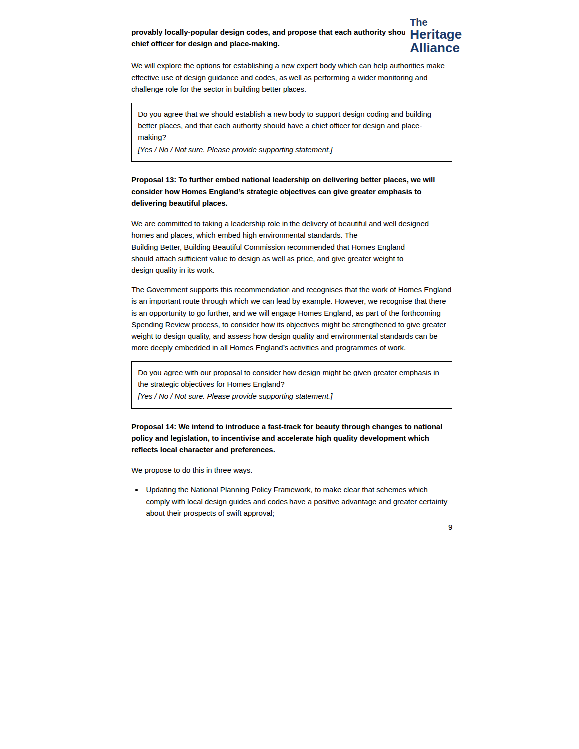The Heritage Alliance
provably locally-popular design codes, and propose that each authority should have a chief officer for design and place-making.
We will explore the options for establishing a new expert body which can help authorities make effective use of design guidance and codes, as well as performing a wider monitoring and challenge role for the sector in building better places.
Do you agree that we should establish a new body to support design coding and building better places, and that each authority should have a chief officer for design and place-making?
[Yes / No / Not sure. Please provide supporting statement.]
Proposal 13: To further embed national leadership on delivering better places, we will consider how Homes England’s strategic objectives can give greater emphasis to delivering beautiful places.
We are committed to taking a leadership role in the delivery of beautiful and well designed homes and places, which embed high environmental standards. The
Building Better, Building Beautiful Commission recommended that Homes England
should attach sufficient value to design as well as price, and give greater weight to
design quality in its work.
The Government supports this recommendation and recognises that the work of Homes England is an important route through which we can lead by example. However, we recognise that there is an opportunity to go further, and we will engage Homes England, as part of the forthcoming Spending Review process, to consider how its objectives might be strengthened to give greater weight to design quality, and assess how design quality and environmental standards can be more deeply embedded in all Homes England’s activities and programmes of work.
Do you agree with our proposal to consider how design might be given greater emphasis in the strategic objectives for Homes England?
[Yes / No / Not sure. Please provide supporting statement.]
Proposal 14: We intend to introduce a fast-track for beauty through changes to national policy and legislation, to incentivise and accelerate high quality development which reflects local character and preferences.
We propose to do this in three ways.
Updating the National Planning Policy Framework, to make clear that schemes which comply with local design guides and codes have a positive advantage and greater certainty about their prospects of swift approval;
9